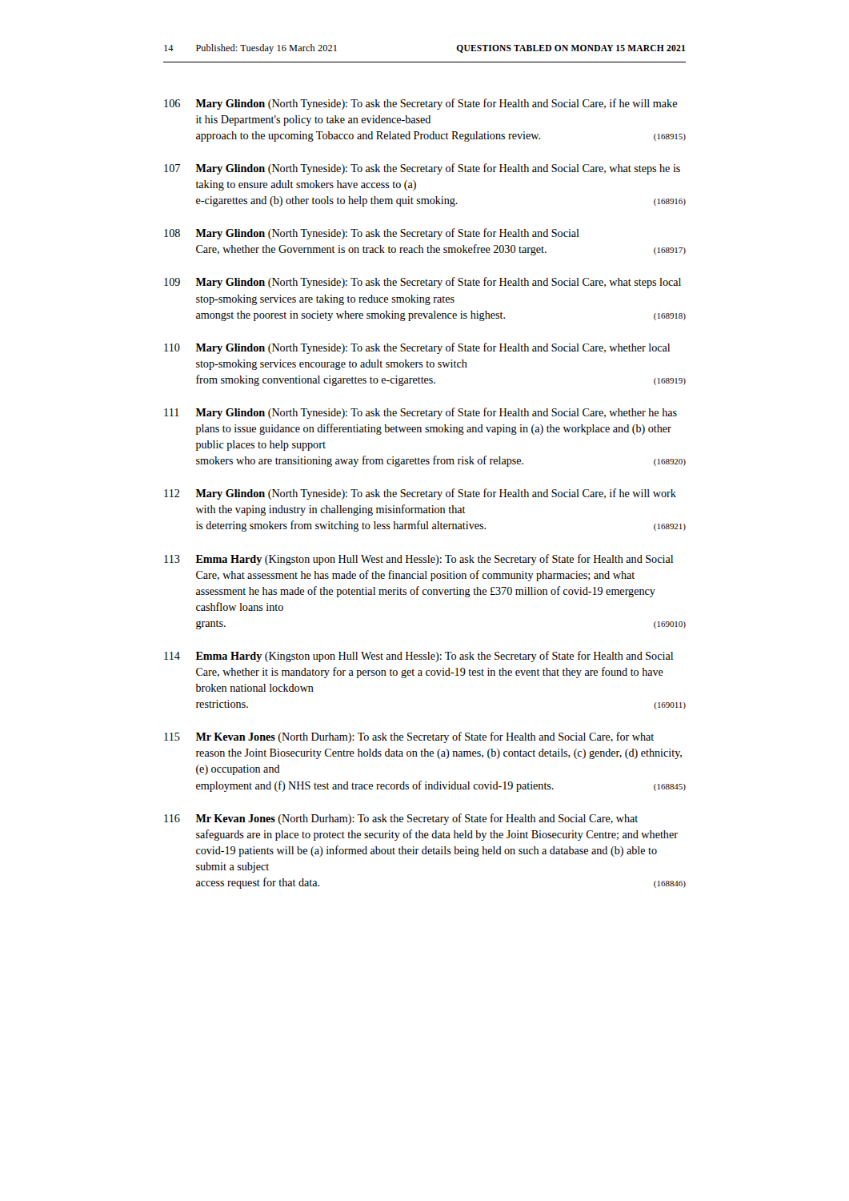14
Published: Tuesday 16 March 2021
Questions tabled on Monday 15 March 2021
106
Mary Glindon (North Tyneside): To ask the Secretary of State for Health and Social Care, if he will make it his Department's policy to take an evidence-based approach to the upcoming Tobacco and Related Product Regulations review.(168915)
107
Mary Glindon (North Tyneside): To ask the Secretary of State for Health and Social Care, what steps he is taking to ensure adult smokers have access to (a) e-cigarettes and (b) other tools to help them quit smoking.(168916)
108
Mary Glindon (North Tyneside): To ask the Secretary of State for Health and Social Care, whether the Government is on track to reach the smokefree 2030 target.(168917)
109
Mary Glindon (North Tyneside): To ask the Secretary of State for Health and Social Care, what steps local stop-smoking services are taking to reduce smoking rates amongst the poorest in society where smoking prevalence is highest.(168918)
110
Mary Glindon (North Tyneside): To ask the Secretary of State for Health and Social Care, whether local stop-smoking services encourage to adult smokers to switch from smoking conventional cigarettes to e-cigarettes.(168919)
111
Mary Glindon (North Tyneside): To ask the Secretary of State for Health and Social Care, whether he has plans to issue guidance on differentiating between smoking and vaping in (a) the workplace and (b) other public places to help support smokers who are transitioning away from cigarettes from risk of relapse.(168920)
112
Mary Glindon (North Tyneside): To ask the Secretary of State for Health and Social Care, if he will work with the vaping industry in challenging misinformation that is deterring smokers from switching to less harmful alternatives.(168921)
113
Emma Hardy (Kingston upon Hull West and Hessle): To ask the Secretary of State for Health and Social Care, what assessment he has made of the financial position of community pharmacies; and what assessment he has made of the potential merits of converting the £370 million of covid-19 emergency cashflow loans into grants.(169010)
114
Emma Hardy (Kingston upon Hull West and Hessle): To ask the Secretary of State for Health and Social Care, whether it is mandatory for a person to get a covid-19 test in the event that they are found to have broken national lockdown restrictions.(169011)
115
Mr Kevan Jones (North Durham): To ask the Secretary of State for Health and Social Care, for what reason the Joint Biosecurity Centre holds data on the (a) names, (b) contact details, (c) gender, (d) ethnicity, (e) occupation and employment and (f) NHS test and trace records of individual covid-19 patients.(168845)
116
Mr Kevan Jones (North Durham): To ask the Secretary of State for Health and Social Care, what safeguards are in place to protect the security of the data held by the Joint Biosecurity Centre; and whether covid-19 patients will be (a) informed about their details being held on such a database and (b) able to submit a subject access request for that data.(168846)